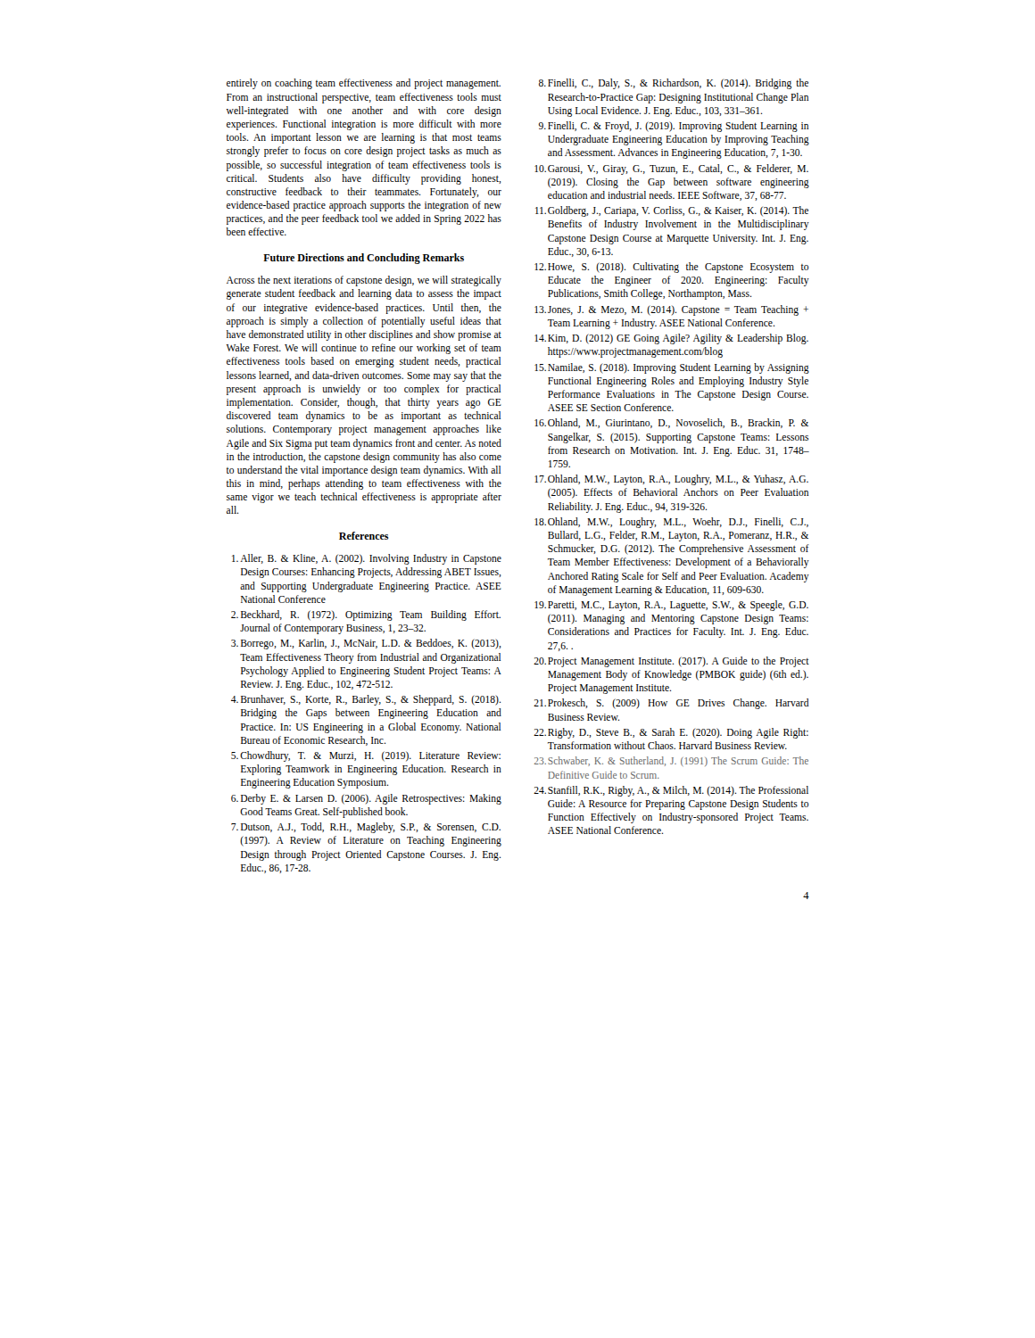entirely on coaching team effectiveness and project management. From an instructional perspective, team effectiveness tools must well-integrated with one another and with core design experiences. Functional integration is more difficult with more tools. An important lesson we are learning is that most teams strongly prefer to focus on core design project tasks as much as possible, so successful integration of team effectiveness tools is critical. Students also have difficulty providing honest, constructive feedback to their teammates. Fortunately, our evidence-based practice approach supports the integration of new practices, and the peer feedback tool we added in Spring 2022 has been effective.
Future Directions and Concluding Remarks
Across the next iterations of capstone design, we will strategically generate student feedback and learning data to assess the impact of our integrative evidence-based practices. Until then, the approach is simply a collection of potentially useful ideas that have demonstrated utility in other disciplines and show promise at Wake Forest. We will continue to refine our working set of team effectiveness tools based on emerging student needs, practical lessons learned, and data-driven outcomes. Some may say that the present approach is unwieldy or too complex for practical implementation. Consider, though, that thirty years ago GE discovered team dynamics to be as important as technical solutions. Contemporary project management approaches like Agile and Six Sigma put team dynamics front and center. As noted in the introduction, the capstone design community has also come to understand the vital importance design team dynamics. With all this in mind, perhaps attending to team effectiveness with the same vigor we teach technical effectiveness is appropriate after all.
References
Aller, B. & Kline, A. (2002). Involving Industry in Capstone Design Courses: Enhancing Projects, Addressing ABET Issues, and Supporting Undergraduate Engineering Practice. ASEE National Conference
Beckhard, R. (1972). Optimizing Team Building Effort. Journal of Contemporary Business, 1, 23–32.
Borrego, M., Karlin, J., McNair, L.D. & Beddoes, K. (2013), Team Effectiveness Theory from Industrial and Organizational Psychology Applied to Engineering Student Project Teams: A Review. J. Eng. Educ., 102, 472-512.
Brunhaver, S., Korte, R., Barley, S., & Sheppard, S. (2018). Bridging the Gaps between Engineering Education and Practice. In: US Engineering in a Global Economy. National Bureau of Economic Research, Inc.
Chowdhury, T. & Murzi, H. (2019). Literature Review: Exploring Teamwork in Engineering Education. Research in Engineering Education Symposium.
Derby E. & Larsen D. (2006). Agile Retrospectives: Making Good Teams Great. Self-published book.
Dutson, A.J., Todd, R.H., Magleby, S.P., & Sorensen, C.D. (1997). A Review of Literature on Teaching Engineering Design through Project Oriented Capstone Courses. J. Eng. Educ., 86, 17-28.
Finelli, C., Daly, S., & Richardson, K. (2014). Bridging the Research-to-Practice Gap: Designing Institutional Change Plan Using Local Evidence. J. Eng. Educ., 103, 331–361.
Finelli, C. & Froyd, J. (2019). Improving Student Learning in Undergraduate Engineering Education by Improving Teaching and Assessment. Advances in Engineering Education, 7, 1-30.
Garousi, V., Giray, G., Tuzun, E., Catal, C., & Felderer, M. (2019). Closing the Gap between software engineering education and industrial needs. IEEE Software, 37, 68-77.
Goldberg, J., Cariapa, V. Corliss, G., & Kaiser, K. (2014). The Benefits of Industry Involvement in the Multidisciplinary Capstone Design Course at Marquette University. Int. J. Eng. Educ., 30, 6-13.
Howe, S. (2018). Cultivating the Capstone Ecosystem to Educate the Engineer of 2020. Engineering: Faculty Publications, Smith College, Northampton, Mass.
Jones, J. & Mezo, M. (2014). Capstone = Team Teaching + Team Learning + Industry. ASEE National Conference.
Kim, D. (2012) GE Going Agile? Agility & Leadership Blog. https://www.projectmanagement.com/blog
Namilae, S. (2018). Improving Student Learning by Assigning Functional Engineering Roles and Employing Industry Style Performance Evaluations in The Capstone Design Course. ASEE SE Section Conference.
Ohland, M., Giurintano, D., Novoselich, B., Brackin, P. & Sangelkar, S. (2015). Supporting Capstone Teams: Lessons from Research on Motivation. Int. J. Eng. Educ. 31, 1748–1759.
Ohland, M.W., Layton, R.A., Loughry, M.L., & Yuhasz, A.G. (2005). Effects of Behavioral Anchors on Peer Evaluation Reliability. J. Eng. Educ., 94, 319-326.
Ohland, M.W., Loughry, M.L., Woehr, D.J., Finelli, C.J., Bullard, L.G., Felder, R.M., Layton, R.A., Pomeranz, H.R., & Schmucker, D.G. (2012). The Comprehensive Assessment of Team Member Effectiveness: Development of a Behaviorally Anchored Rating Scale for Self and Peer Evaluation. Academy of Management Learning & Education, 11, 609-630.
Paretti, M.C., Layton, R.A., Laguette, S.W., & Speegle, G.D. (2011). Managing and Mentoring Capstone Design Teams: Considerations and Practices for Faculty. Int. J. Eng. Educ. 27,6. .
Project Management Institute. (2017). A Guide to the Project Management Body of Knowledge (PMBOK guide) (6th ed.). Project Management Institute.
Prokesch, S. (2009) How GE Drives Change. Harvard Business Review.
Rigby, D., Steve B., & Sarah E. (2020). Doing Agile Right: Transformation without Chaos. Harvard Business Review.
Schwaber, K. & Sutherland, J. (1991) The Scrum Guide: The Definitive Guide to Scrum.
Stanfill, R.K., Rigby, A., & Milch, M. (2014). The Professional Guide: A Resource for Preparing Capstone Design Students to Function Effectively on Industry-sponsored Project Teams. ASEE National Conference.
4